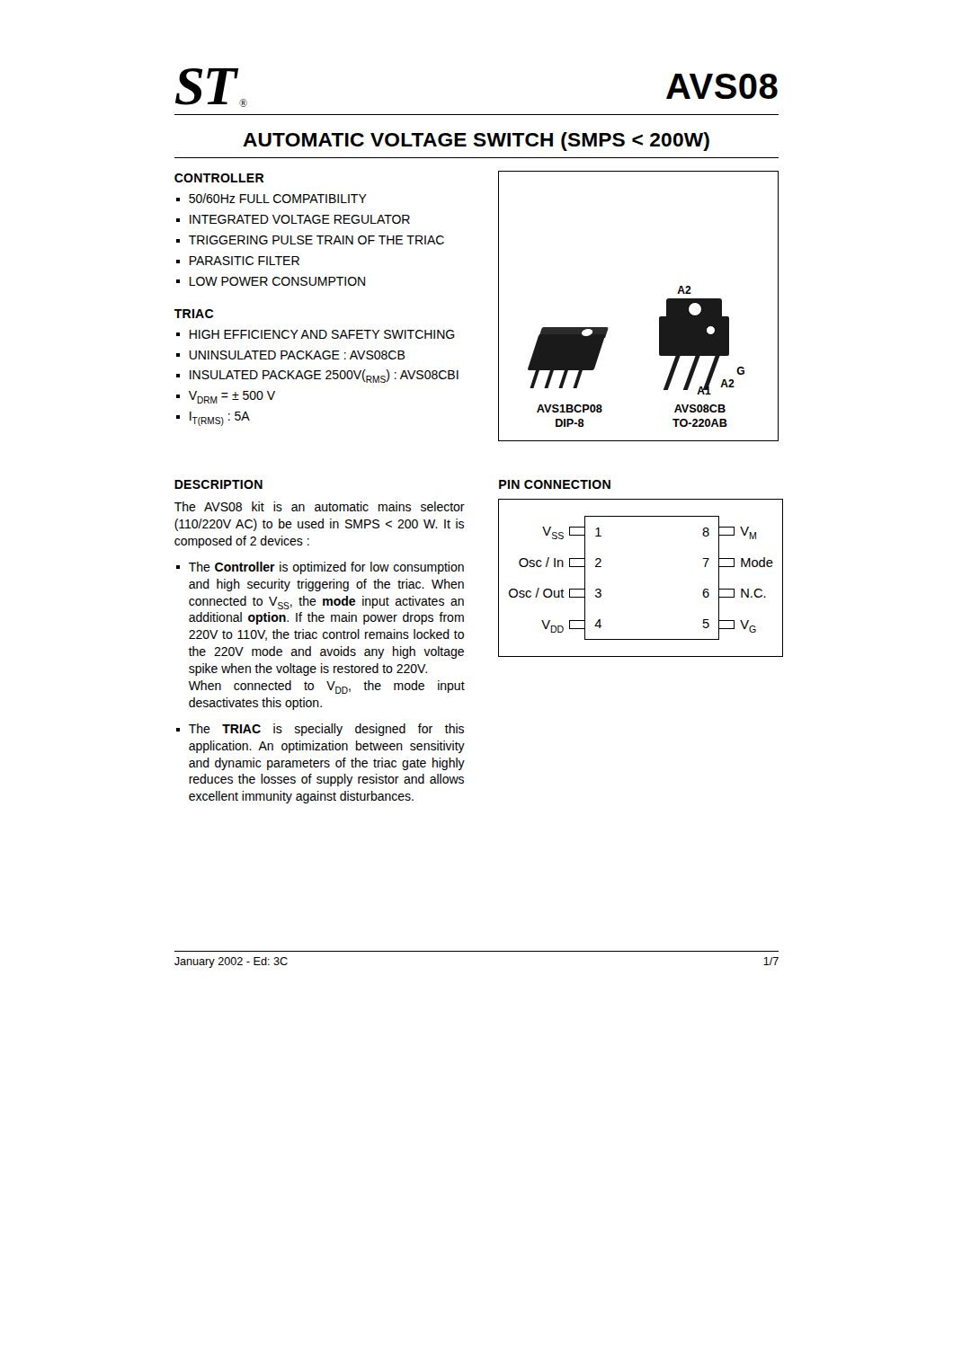ST®
AVS08
AUTOMATIC VOLTAGE SWITCH (SMPS < 200W)
CONTROLLER
50/60Hz FULL COMPATIBILITY
INTEGRATED VOLTAGE REGULATOR
TRIGGERING PULSE TRAIN OF THE TRIAC
PARASITIC FILTER
LOW POWER CONSUMPTION
TRIAC
HIGH EFFICIENCY AND SAFETY SWITCHING
UNINSULATED PACKAGE : AVS08CB
INSULATED PACKAGE 2500V(RMS) : AVS08CBI
VDRM = ± 500 V
IT(RMS) : 5A
AVS1BCP08
DIP-8
A2
G A2 A1
AVS08CB
TO-220AB
DESCRIPTION
The AVS08 kit is an automatic mains selector (110/220V AC) to be used in SMPS < 200 W. It is composed of 2 devices :
The Controller is optimized for low consumption and high security triggering of the triac. When connected to VSS, the mode input activates an additional option. If the main power drops from 220V to 110V, the triac control remains locked to the 220V mode and avoids any high voltage spike when the voltage is restored to 220V.
When connected to VDD, the mode input desactivates this option.
The TRIAC is specially designed for this application. An optimization between sensitivity and dynamic parameters of the triac gate highly reduces the losses of supply resistor and allows excellent immunity against disturbances.
PIN CONNECTION
VSS
Osc / In
Osc / Out
VDD
1
2
3
4
8
7
6
5
VM
Mode
N.C.
VG
January 2002 - Ed: 3C 1/7